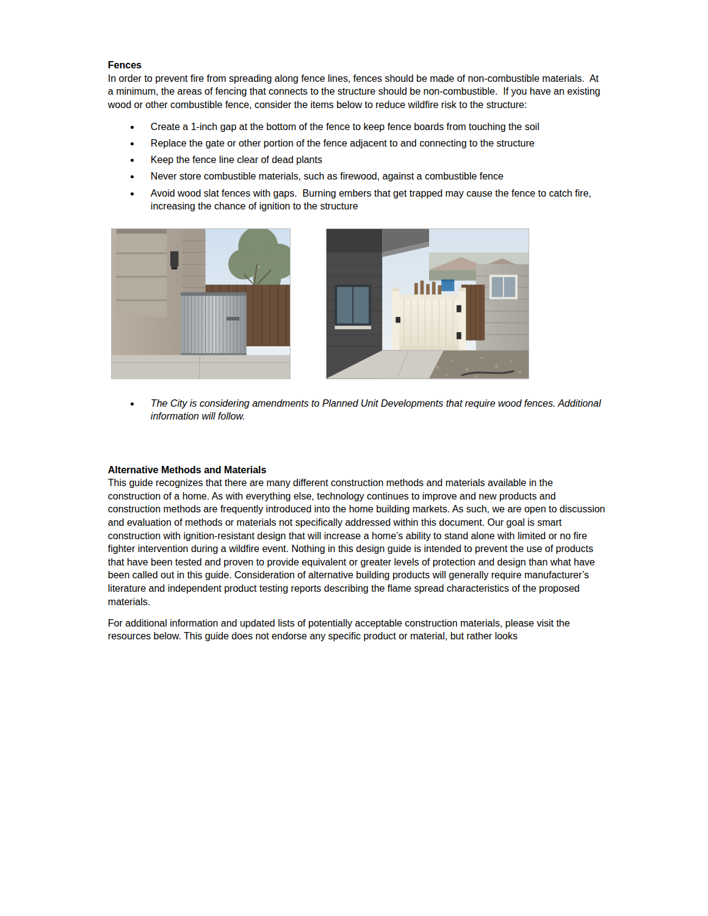Fences
In order to prevent fire from spreading along fence lines, fences should be made of non-combustible materials. At a minimum, the areas of fencing that connects to the structure should be non-combustible. If you have an existing wood or other combustible fence, consider the items below to reduce wildfire risk to the structure:
Create a 1-inch gap at the bottom of the fence to keep fence boards from touching the soil
Replace the gate or other portion of the fence adjacent to and connecting to the structure
Keep the fence line clear of dead plants
Never store combustible materials, such as firewood, against a combustible fence
Avoid wood slat fences with gaps. Burning embers that get trapped may cause the fence to catch fire, increasing the chance of ignition to the structure
The City is considering amendments to Planned Unit Developments that require wood fences. Additional information will follow.
Alternative Methods and Materials
This guide recognizes that there are many different construction methods and materials available in the construction of a home. As with everything else, technology continues to improve and new products and construction methods are frequently introduced into the home building markets. As such, we are open to discussion and evaluation of methods or materials not specifically addressed within this document. Our goal is smart construction with ignition-resistant design that will increase a home’s ability to stand alone with limited or no fire fighter intervention during a wildfire event. Nothing in this design guide is intended to prevent the use of products that have been tested and proven to provide equivalent or greater levels of protection and design than what have been called out in this guide. Consideration of alternative building products will generally require manufacturer’s literature and independent product testing reports describing the flame spread characteristics of the proposed materials.
For additional information and updated lists of potentially acceptable construction materials, please visit the resources below. This guide does not endorse any specific product or material, but rather looks